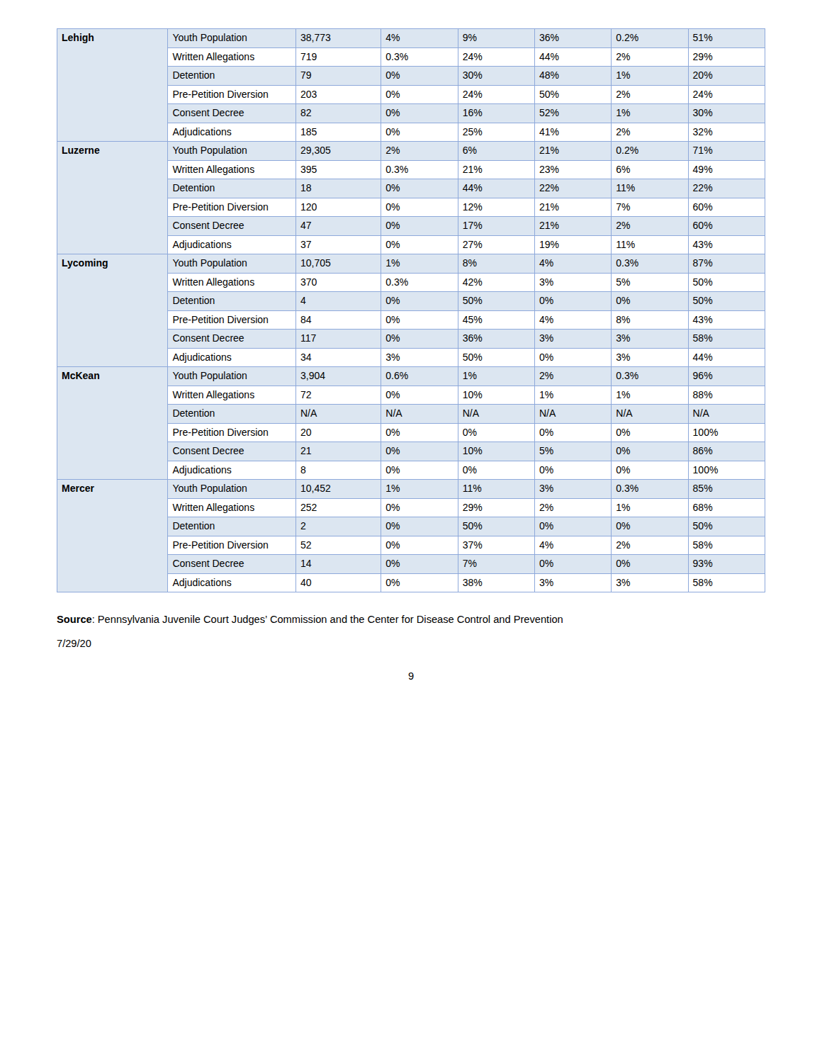| Lehigh | Youth Population | 38,773 | 4% | 9% | 36% | 0.2% | 51% |
| Written Allegations | 719 | 0.3% | 24% | 44% | 2% | 29% |
| Detention | 79 | 0% | 30% | 48% | 1% | 20% |
| Pre-Petition Diversion | 203 | 0% | 24% | 50% | 2% | 24% |
| Consent Decree | 82 | 0% | 16% | 52% | 1% | 30% |
| Adjudications | 185 | 0% | 25% | 41% | 2% | 32% |
| Luzerne | Youth Population | 29,305 | 2% | 6% | 21% | 0.2% | 71% |
| Written Allegations | 395 | 0.3% | 21% | 23% | 6% | 49% |
| Detention | 18 | 0% | 44% | 22% | 11% | 22% |
| Pre-Petition Diversion | 120 | 0% | 12% | 21% | 7% | 60% |
| Consent Decree | 47 | 0% | 17% | 21% | 2% | 60% |
| Adjudications | 37 | 0% | 27% | 19% | 11% | 43% |
| Lycoming | Youth Population | 10,705 | 1% | 8% | 4% | 0.3% | 87% |
| Written Allegations | 370 | 0.3% | 42% | 3% | 5% | 50% |
| Detention | 4 | 0% | 50% | 0% | 0% | 50% |
| Pre-Petition Diversion | 84 | 0% | 45% | 4% | 8% | 43% |
| Consent Decree | 117 | 0% | 36% | 3% | 3% | 58% |
| Adjudications | 34 | 3% | 50% | 0% | 3% | 44% |
| McKean | Youth Population | 3,904 | 0.6% | 1% | 2% | 0.3% | 96% |
| Written Allegations | 72 | 0% | 10% | 1% | 1% | 88% |
| Detention | N/A | N/A | N/A | N/A | N/A | N/A |
| Pre-Petition Diversion | 20 | 0% | 0% | 0% | 0% | 100% |
| Consent Decree | 21 | 0% | 10% | 5% | 0% | 86% |
| Adjudications | 8 | 0% | 0% | 0% | 0% | 100% |
| Mercer | Youth Population | 10,452 | 1% | 11% | 3% | 0.3% | 85% |
| Written Allegations | 252 | 0% | 29% | 2% | 1% | 68% |
| Detention | 2 | 0% | 50% | 0% | 0% | 50% |
| Pre-Petition Diversion | 52 | 0% | 37% | 4% | 2% | 58% |
| Consent Decree | 14 | 0% | 7% | 0% | 0% | 93% |
| Adjudications | 40 | 0% | 38% | 3% | 3% | 58% |
Source: Pennsylvania Juvenile Court Judges’ Commission and the Center for Disease Control and Prevention
7/29/20
9